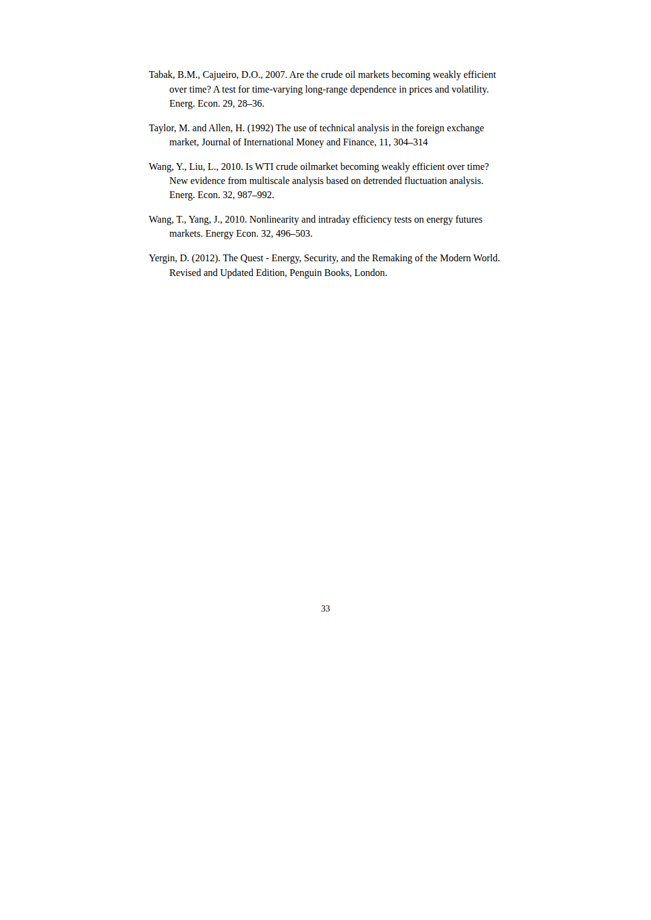Tabak, B.M., Cajueiro, D.O., 2007. Are the crude oil markets becoming weakly efficient over time? A test for time-varying long-range dependence in prices and volatility. Energ. Econ. 29, 28–36.
Taylor, M. and Allen, H. (1992) The use of technical analysis in the foreign exchange market, Journal of International Money and Finance, 11, 304–314
Wang, Y., Liu, L., 2010. Is WTI crude oilmarket becoming weakly efficient over time? New evidence from multiscale analysis based on detrended fluctuation analysis. Energ. Econ. 32, 987–992.
Wang, T., Yang, J., 2010. Nonlinearity and intraday efficiency tests on energy futures markets. Energy Econ. 32, 496–503.
Yergin, D. (2012). The Quest - Energy, Security, and the Remaking of the Modern World. Revised and Updated Edition, Penguin Books, London.
33